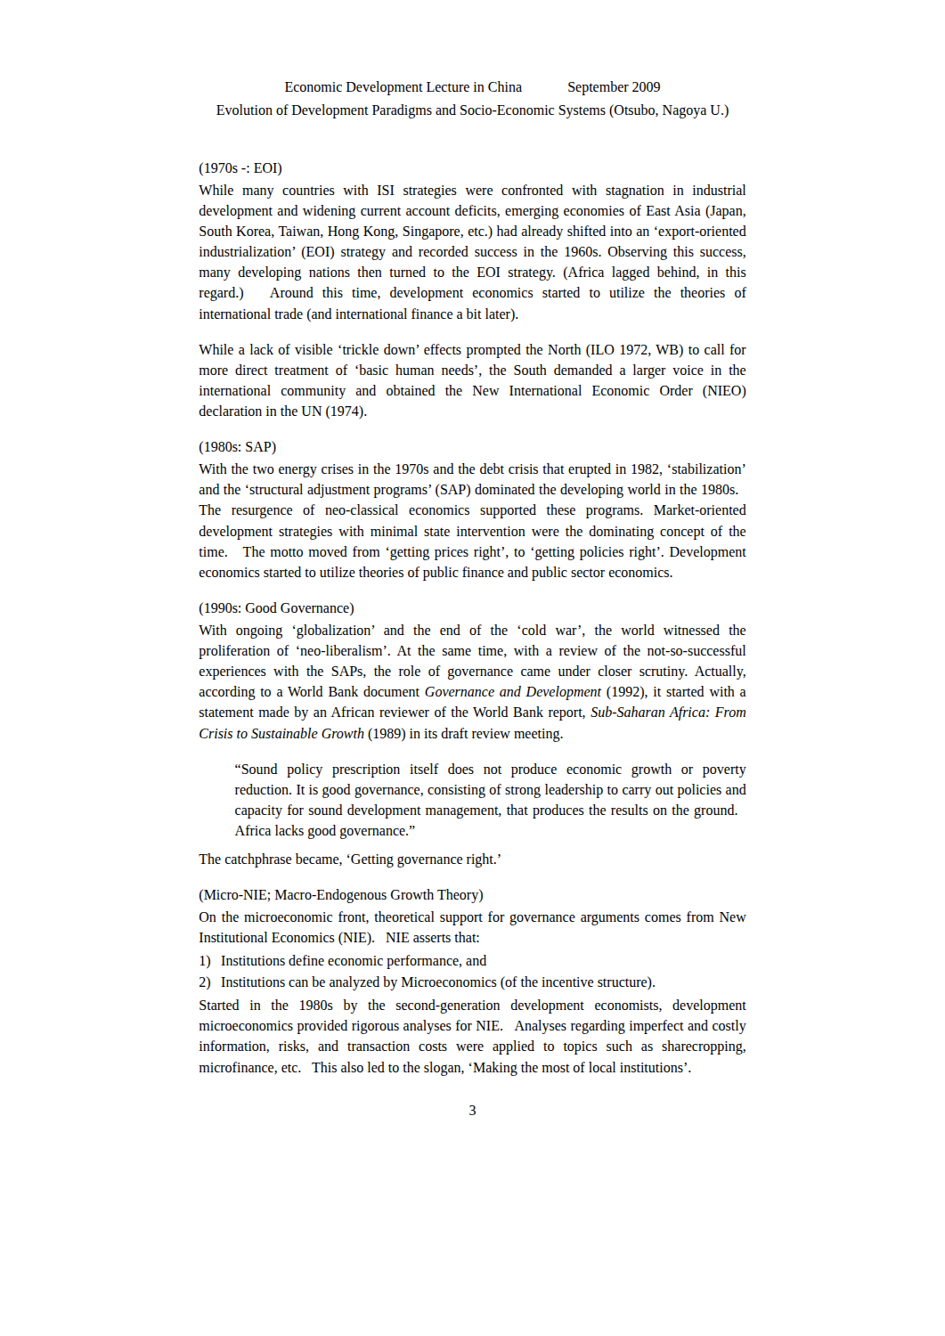Economic Development Lecture in China September 2009 Evolution of Development Paradigms and Socio-Economic Systems (Otsubo, Nagoya U.)
(1970s -: EOI)
While many countries with ISI strategies were confronted with stagnation in industrial development and widening current account deficits, emerging economies of East Asia (Japan, South Korea, Taiwan, Hong Kong, Singapore, etc.) had already shifted into an ‘export-oriented industrialization’ (EOI) strategy and recorded success in the 1960s. Observing this success, many developing nations then turned to the EOI strategy. (Africa lagged behind, in this regard.) Around this time, development economics started to utilize the theories of international trade (and international finance a bit later).
While a lack of visible ‘trickle down’ effects prompted the North (ILO 1972, WB) to call for more direct treatment of ‘basic human needs’, the South demanded a larger voice in the international community and obtained the New International Economic Order (NIEO) declaration in the UN (1974).
(1980s: SAP)
With the two energy crises in the 1970s and the debt crisis that erupted in 1982, ‘stabilization’ and the ‘structural adjustment programs’ (SAP) dominated the developing world in the 1980s. The resurgence of neo-classical economics supported these programs. Market-oriented development strategies with minimal state intervention were the dominating concept of the time. The motto moved from ‘getting prices right’, to ‘getting policies right’. Development economics started to utilize theories of public finance and public sector economics.
(1990s: Good Governance)
With ongoing ‘globalization’ and the end of the ‘cold war’, the world witnessed the proliferation of ‘neo-liberalism’. At the same time, with a review of the not-so-successful experiences with the SAPs, the role of governance came under closer scrutiny. Actually, according to a World Bank document Governance and Development (1992), it started with a statement made by an African reviewer of the World Bank report, Sub-Saharan Africa: From Crisis to Sustainable Growth (1989) in its draft review meeting.
“Sound policy prescription itself does not produce economic growth or poverty reduction. It is good governance, consisting of strong leadership to carry out policies and capacity for sound development management, that produces the results on the ground. Africa lacks good governance.”
The catchphrase became, ‘Getting governance right.’
(Micro-NIE; Macro-Endogenous Growth Theory)
On the microeconomic front, theoretical support for governance arguments comes from New Institutional Economics (NIE). NIE asserts that:
1) Institutions define economic performance, and
2) Institutions can be analyzed by Microeconomics (of the incentive structure).
Started in the 1980s by the second-generation development economists, development microeconomics provided rigorous analyses for NIE. Analyses regarding imperfect and costly information, risks, and transaction costs were applied to topics such as sharecropping, microfinance, etc. This also led to the slogan, ‘Making the most of local institutions’.
3